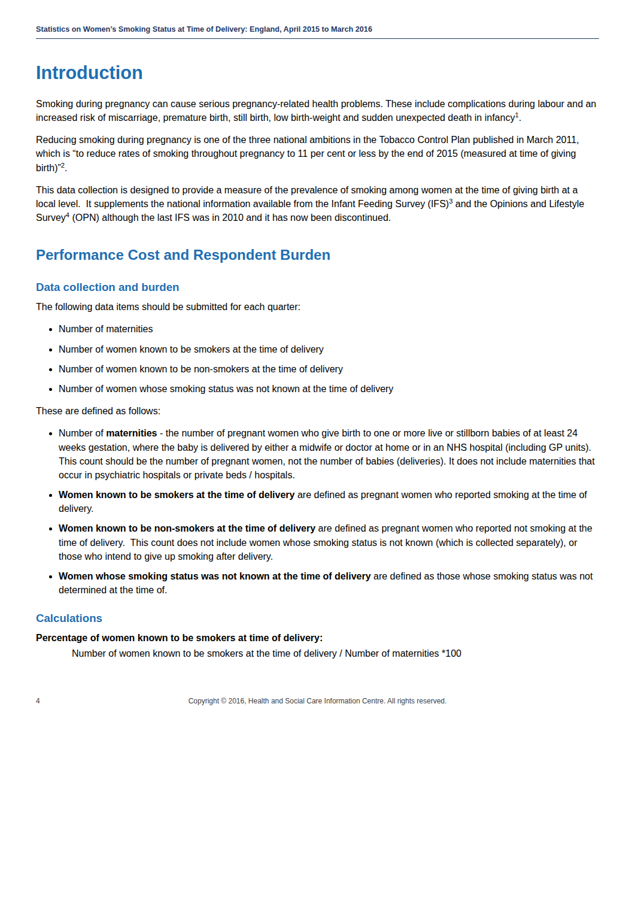Statistics on Women’s Smoking Status at Time of Delivery: England, April 2015 to March 2016
Introduction
Smoking during pregnancy can cause serious pregnancy-related health problems. These include complications during labour and an increased risk of miscarriage, premature birth, still birth, low birth-weight and sudden unexpected death in infancy1.
Reducing smoking during pregnancy is one of the three national ambitions in the Tobacco Control Plan published in March 2011, which is “to reduce rates of smoking throughout pregnancy to 11 per cent or less by the end of 2015 (measured at time of giving birth)”2.
This data collection is designed to provide a measure of the prevalence of smoking among women at the time of giving birth at a local level. It supplements the national information available from the Infant Feeding Survey (IFS)3 and the Opinions and Lifestyle Survey4 (OPN) although the last IFS was in 2010 and it has now been discontinued.
Performance Cost and Respondent Burden
Data collection and burden
The following data items should be submitted for each quarter:
Number of maternities
Number of women known to be smokers at the time of delivery
Number of women known to be non-smokers at the time of delivery
Number of women whose smoking status was not known at the time of delivery
These are defined as follows:
Number of maternities - the number of pregnant women who give birth to one or more live or stillborn babies of at least 24 weeks gestation, where the baby is delivered by either a midwife or doctor at home or in an NHS hospital (including GP units). This count should be the number of pregnant women, not the number of babies (deliveries). It does not include maternities that occur in psychiatric hospitals or private beds / hospitals.
Women known to be smokers at the time of delivery are defined as pregnant women who reported smoking at the time of delivery.
Women known to be non-smokers at the time of delivery are defined as pregnant women who reported not smoking at the time of delivery. This count does not include women whose smoking status is not known (which is collected separately), or those who intend to give up smoking after delivery.
Women whose smoking status was not known at the time of delivery are defined as those whose smoking status was not determined at the time of.
Calculations
Percentage of women known to be smokers at time of delivery:
Number of women known to be smokers at the time of delivery / Number of maternities *100
4
Copyright © 2016, Health and Social Care Information Centre. All rights reserved.